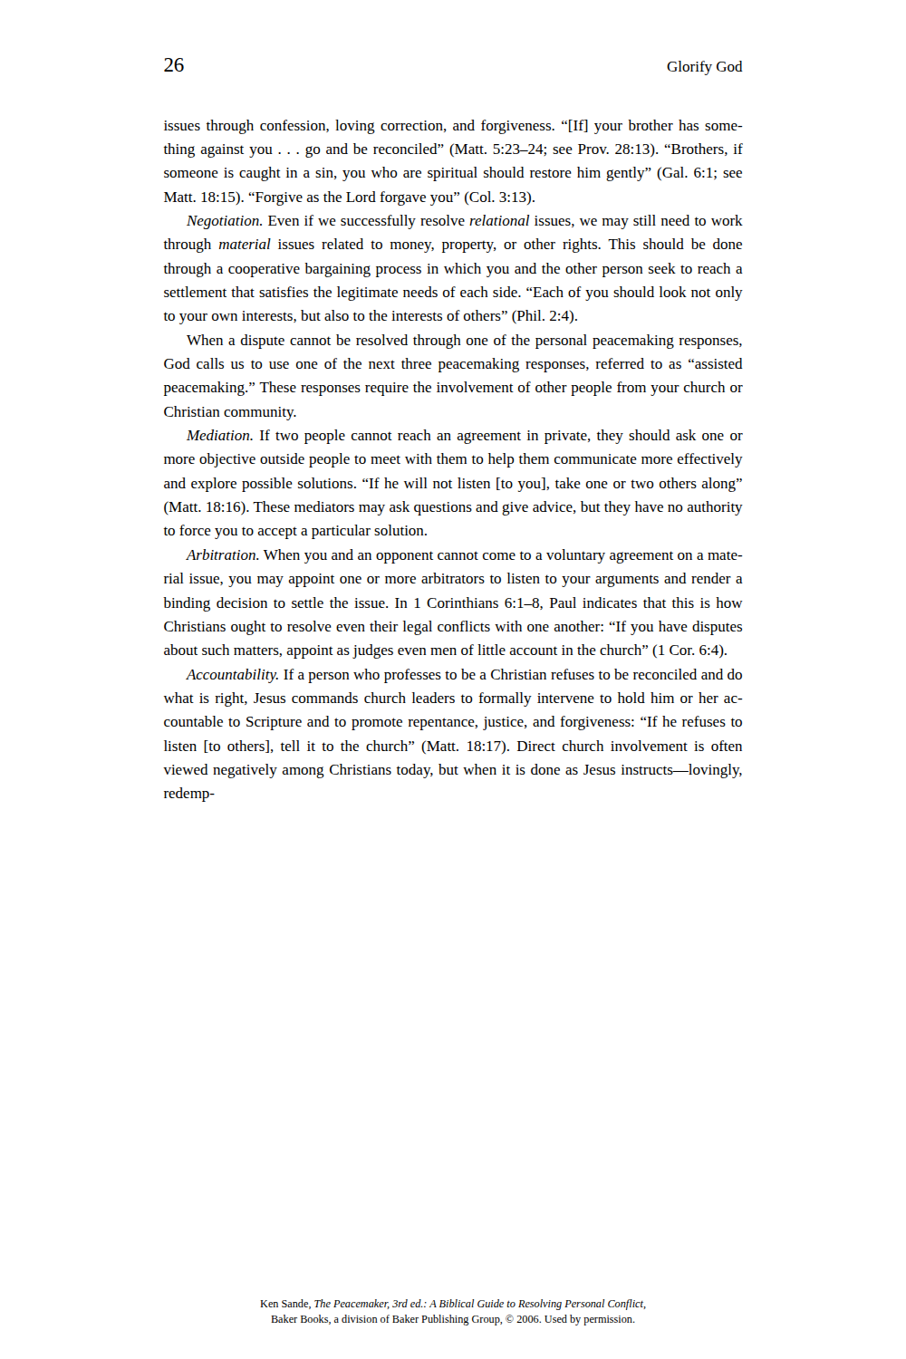26 Glorify God
issues through confession, loving correction, and forgiveness. “[If] your brother has something against you . . . go and be reconciled” (Matt. 5:23–24; see Prov. 28:13). “Brothers, if someone is caught in a sin, you who are spiritual should restore him gently” (Gal. 6:1; see Matt. 18:15). “Forgive as the Lord forgave you” (Col. 3:13).
Negotiation. Even if we successfully resolve relational issues, we may still need to work through material issues related to money, property, or other rights. This should be done through a cooperative bargaining process in which you and the other person seek to reach a settlement that satisfies the legitimate needs of each side. “Each of you should look not only to your own interests, but also to the interests of others” (Phil. 2:4).
When a dispute cannot be resolved through one of the personal peacemaking responses, God calls us to use one of the next three peacemaking responses, referred to as “assisted peacemaking.” These responses require the involvement of other people from your church or Christian community.
Mediation. If two people cannot reach an agreement in private, they should ask one or more objective outside people to meet with them to help them communicate more effectively and explore possible solutions. “If he will not listen [to you], take one or two others along” (Matt. 18:16). These mediators may ask questions and give advice, but they have no authority to force you to accept a particular solution.
Arbitration. When you and an opponent cannot come to a voluntary agreement on a material issue, you may appoint one or more arbitrators to listen to your arguments and render a binding decision to settle the issue. In 1 Corinthians 6:1–8, Paul indicates that this is how Christians ought to resolve even their legal conflicts with one another: “If you have disputes about such matters, appoint as judges even men of little account in the church” (1 Cor. 6:4).
Accountability. If a person who professes to be a Christian refuses to be reconciled and do what is right, Jesus commands church leaders to formally intervene to hold him or her accountable to Scripture and to promote repentance, justice, and forgiveness: “If he refuses to listen [to others], tell it to the church” (Matt. 18:17). Direct church involvement is often viewed negatively among Christians today, but when it is done as Jesus instructs—lovingly, redemp-
Ken Sande, The Peacemaker, 3rd ed.: A Biblical Guide to Resolving Personal Conflict,
Baker Books, a division of Baker Publishing Group, © 2006. Used by permission.